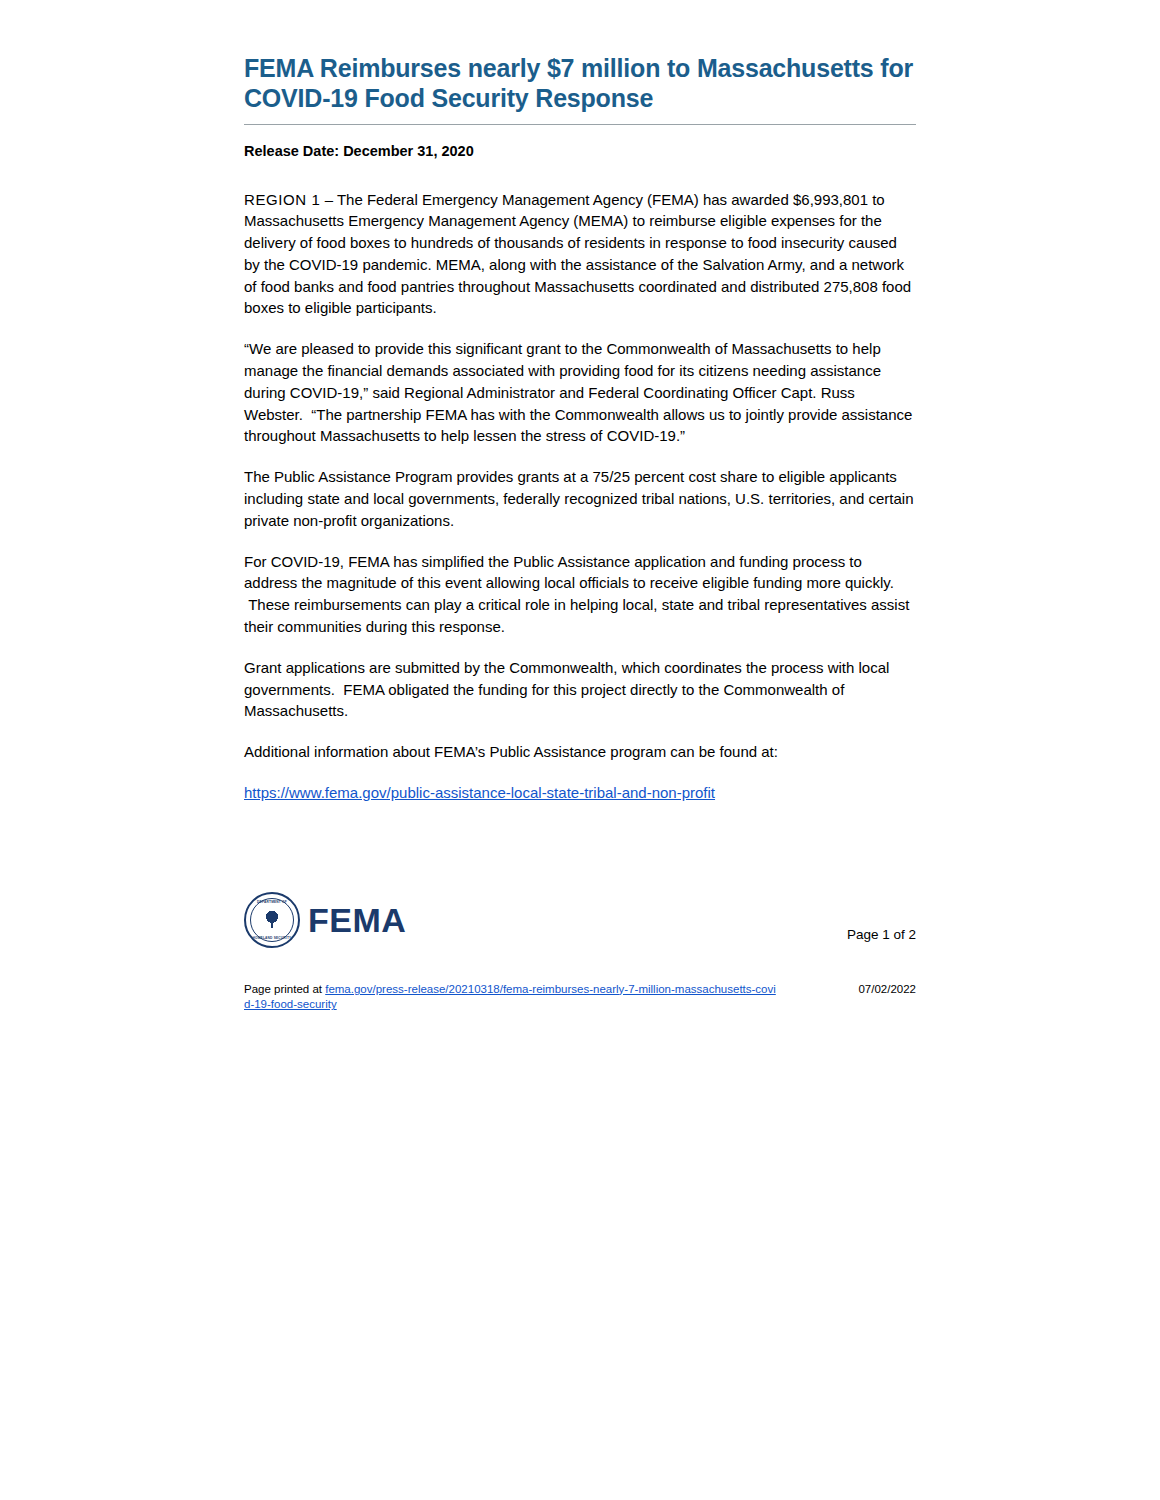FEMA Reimburses nearly $7 million to Massachusetts for COVID-19 Food Security Response
Release Date: December 31, 2020
REGION 1 – The Federal Emergency Management Agency (FEMA) has awarded $6,993,801 to Massachusetts Emergency Management Agency (MEMA) to reimburse eligible expenses for the delivery of food boxes to hundreds of thousands of residents in response to food insecurity caused by the COVID-19 pandemic. MEMA, along with the assistance of the Salvation Army, and a network of food banks and food pantries throughout Massachusetts coordinated and distributed 275,808 food boxes to eligible participants.
“We are pleased to provide this significant grant to the Commonwealth of Massachusetts to help manage the financial demands associated with providing food for its citizens needing assistance during COVID-19,” said Regional Administrator and Federal Coordinating Officer Capt. Russ Webster. “The partnership FEMA has with the Commonwealth allows us to jointly provide assistance throughout Massachusetts to help lessen the stress of COVID-19.”
The Public Assistance Program provides grants at a 75/25 percent cost share to eligible applicants including state and local governments, federally recognized tribal nations, U.S. territories, and certain private non-profit organizations.
For COVID-19, FEMA has simplified the Public Assistance application and funding process to address the magnitude of this event allowing local officials to receive eligible funding more quickly. These reimbursements can play a critical role in helping local, state and tribal representatives assist their communities during this response.
Grant applications are submitted by the Commonwealth, which coordinates the process with local governments. FEMA obligated the funding for this project directly to the Commonwealth of Massachusetts.
Additional information about FEMA’s Public Assistance program can be found at:
https://www.fema.gov/public-assistance-local-state-tribal-and-non-profit
DEPARTMENT OF
HOMELAND SECURITY
FEMA
Page 1 of 2
Page printed at fema.gov/press-release/20210318/fema-reimburses-nearly-7-million-massachusetts-covid-19-food-security
07/02/2022